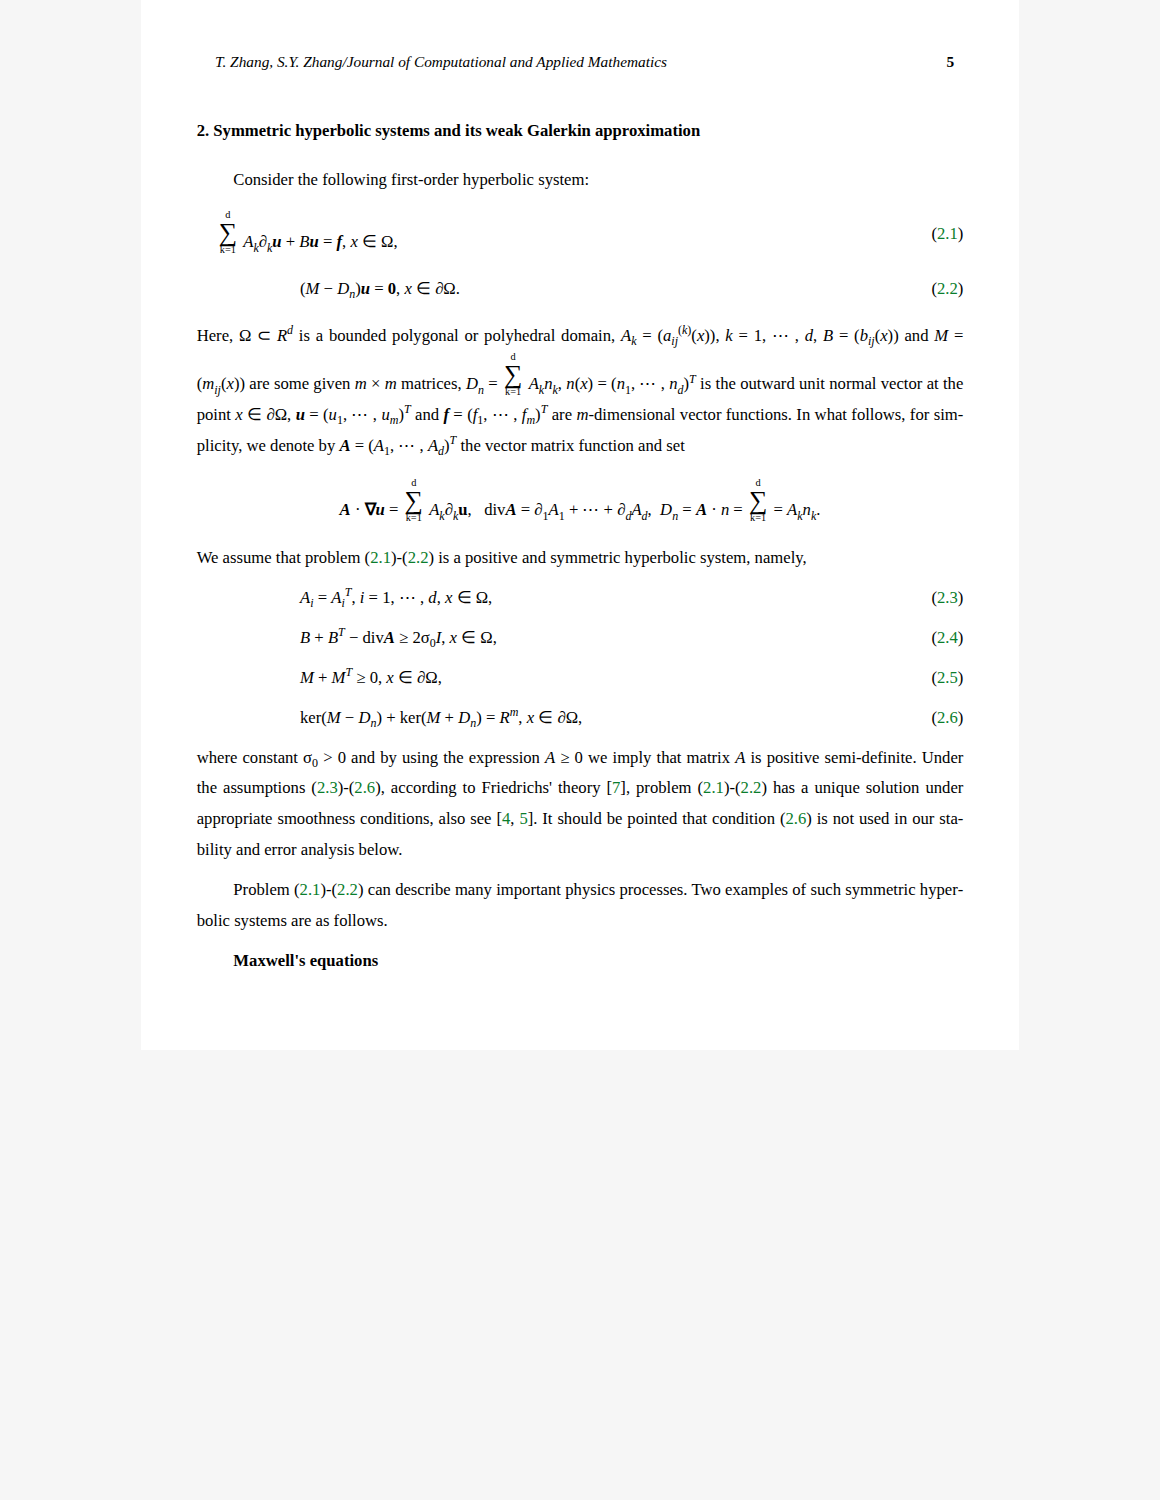T. Zhang, S.Y. Zhang/Journal of Computational and Applied Mathematics 5
2. Symmetric hyperbolic systems and its weak Galerkin approximation
Consider the following first-order hyperbolic system:
d∑k=1 Ak∂ku + Bu = f, x ∈ Ω,
(2.1)
(M − Dn)u = 0, x ∈ ∂Ω.
(2.2)
Here, Ω ⊂ Rd is a bounded polygonal or polyhedral domain, Ak = (aij(k)(x)), k = 1, ⋯ , d, B = (bij(x)) and M = (mij(x)) are some given m × m matrices, Dn = d∑k=1 Aknk, n(x) = (n1, ⋯ , nd)T is the outward unit normal vector at the point x ∈ ∂Ω, u = (u1, ⋯ , um)T and f = (f1, ⋯ , fm)T are m-dimensional vector functions. In what follows, for simplicity, we denote by A = (A1, ⋯ , Ad)T the vector matrix function and set
A · ∇u = d∑k=1 Ak∂ku, div A = ∂1A1 + ⋯ + ∂dAd, Dn = A · n = d∑k=1 = Aknk.
We assume that problem (2.1)-(2.2) is a positive and symmetric hyperbolic system, namely,
Ai = AiT, i = 1, ⋯ , d, x ∈ Ω,
(2.3)
B + BT − div A ≥ 2σ0I, x ∈ Ω,
(2.4)
M + MT ≥ 0, x ∈ ∂Ω,
(2.5)
ker(M − Dn) + ker(M + Dn) = Rm, x ∈ ∂Ω,
(2.6)
where constant σ0 > 0 and by using the expression A ≥ 0 we imply that matrix A is positive semi-definite. Under the assumptions (2.3)-(2.6), according to Friedrichs' theory [7], problem (2.1)-(2.2) has a unique solution under appropriate smoothness conditions, also see [4, 5]. It should be pointed that condition (2.6) is not used in our stability and error analysis below.
Problem (2.1)-(2.2) can describe many important physics processes. Two examples of such symmetric hyperbolic systems are as follows.
Maxwell's equations